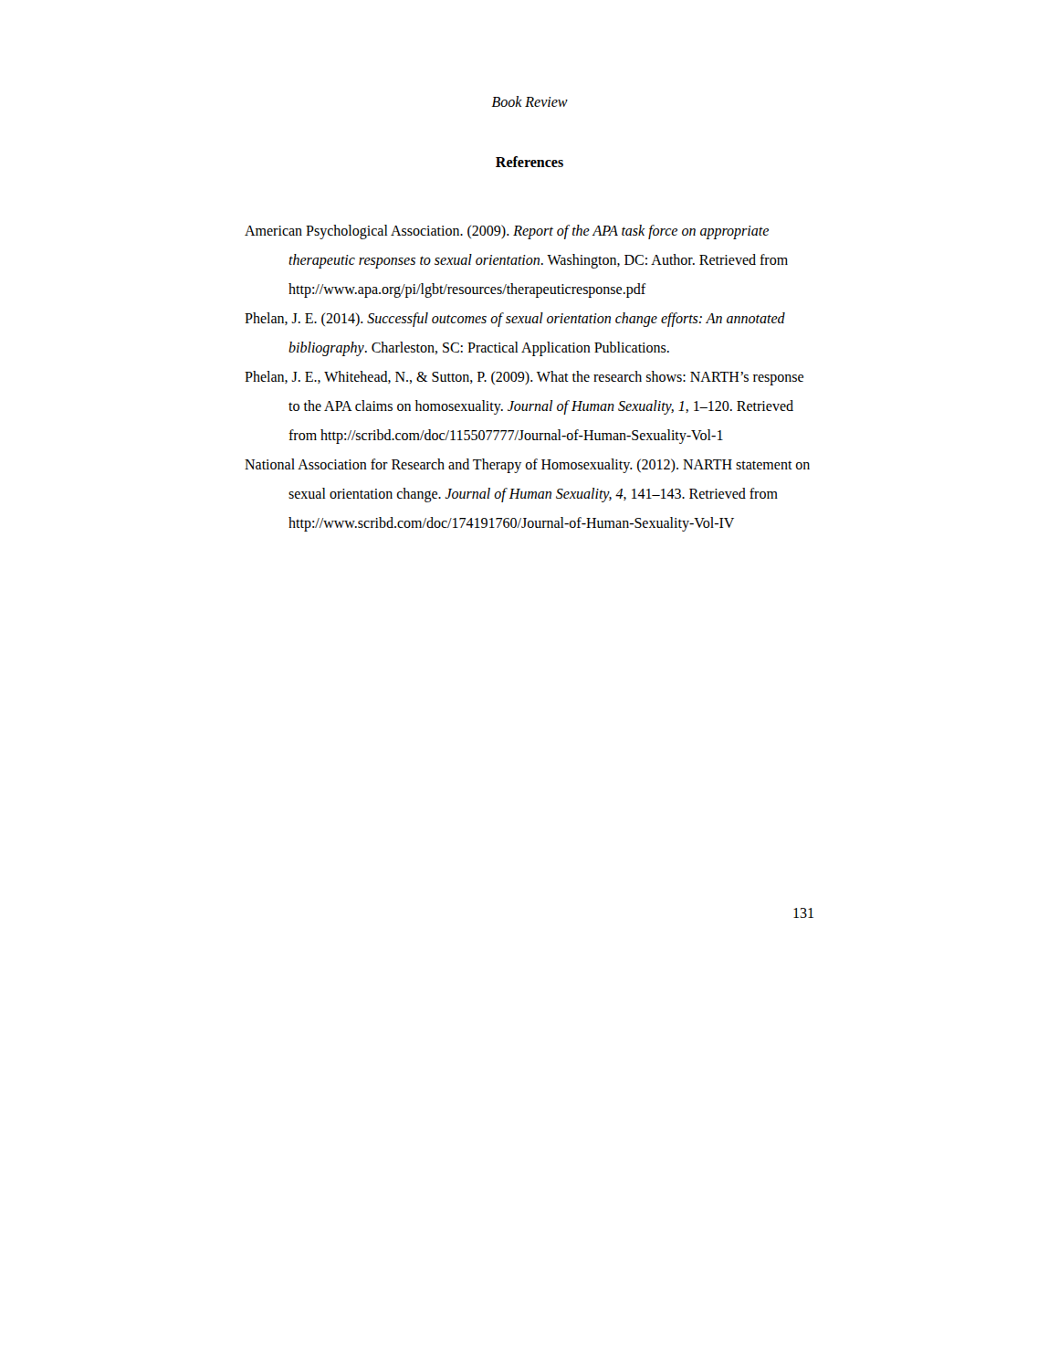Book Review
References
American Psychological Association. (2009). Report of the APA task force on appropriate therapeutic responses to sexual orientation. Washington, DC: Author. Retrieved from http://www.apa.org/pi/lgbt/resources/therapeuticresponse.pdf
Phelan, J. E. (2014). Successful outcomes of sexual orientation change efforts: An annotated bibliography. Charleston, SC: Practical Application Publications.
Phelan, J. E., Whitehead, N., & Sutton, P. (2009). What the research shows: NARTH’s response to the APA claims on homosexuality. Journal of Human Sexuality, 1, 1–120. Retrieved from http://scribd.com/doc/115507777/Journal-of-Human-Sexuality-Vol-1
National Association for Research and Therapy of Homosexuality. (2012). NARTH statement on sexual orientation change. Journal of Human Sexuality, 4, 141–143. Retrieved from http://www.scribd.com/doc/174191760/Journal-of-Human-Sexuality-Vol-IV
131